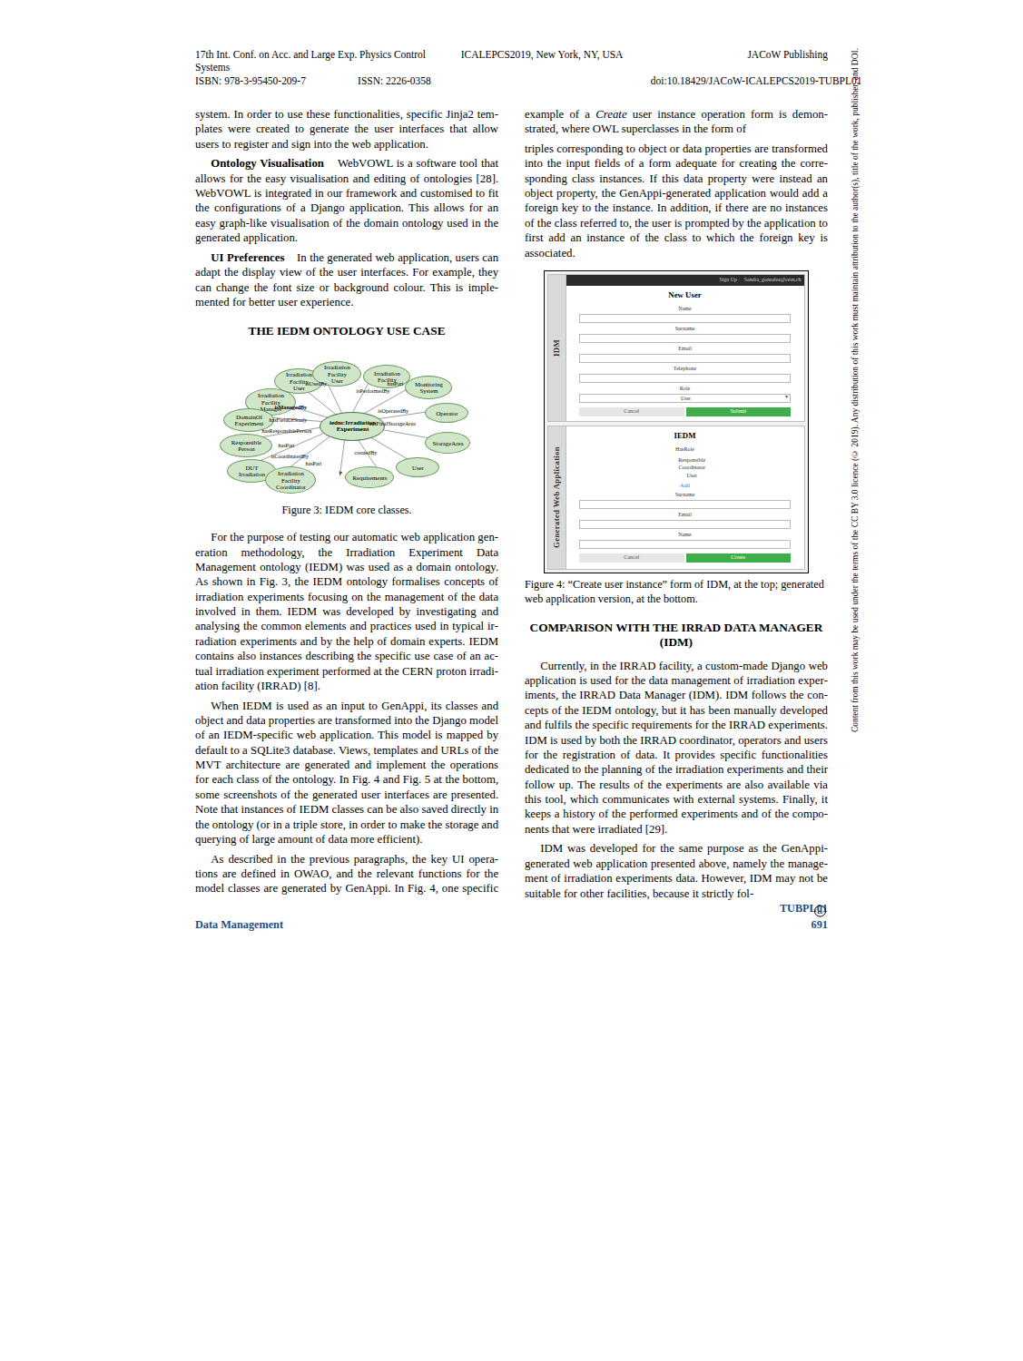17th Int. Conf. on Acc. and Large Exp. Physics Control Systems
ICALEPCS2019, New York, NY, USA
JACoW Publishing
ISBN: 978-3-95450-209-7 ISSN: 2226-0358
doi:10.18429/JACoW-ICALEPCS2019-TUBPL01
system. In order to use these functionalities, specific Jinja2 templates were created to generate the user interfaces that allow users to register and sign into the web application.
Ontology Visualisation WebVOWL is a software tool that allows for the easy visualisation and editing of ontologies [28]. WebVOWL is integrated in our framework and customised to fit the configurations of a Django application. This allows for an easy graph-like visualisation of the domain ontology used in the generated application.
UI Preferences In the generated web application, users can adapt the display view of the user interfaces. For example, they can change the font size or background colour. This is implemented for better user experience.
The IEDM Ontology Use Case
iedm:Irradiation
Experiment
Irradiation
Facility
Manager
DomainOf
Experiment
Responsible
Person
DUT
Irradiation
Irradiation
Facility
Coordinator
Irradiation
Facility
User
Irradiation
Facility
User
Irradiation
Facility
Monitoring
System
Operator
StorageArea
User
Requirements
isManagedBy
hasFieldOfStudy
hasResponsiblePerson
hasPart
isCoordinatedBy
hasPart
isUsedBy
isPerformedBy
hasPart
isOperatedBy
hasFinalStorageArea
createdBy
Figure 3: IEDM core classes.
For the purpose of testing our automatic web application generation methodology, the Irradiation Experiment Data Management ontology (IEDM) was used as a domain ontology. As shown in Fig. 3, the IEDM ontology formalises concepts of irradiation experiments focusing on the management of the data involved in them. IEDM was developed by investigating and analysing the common elements and practices used in typical irradiation experiments and by the help of domain experts. IEDM contains also instances describing the specific use case of an actual irradiation experiment performed at the CERN proton irradiation facility (IRRAD) [8].
When IEDM is used as an input to GenAppi, its classes and object and data properties are transformed into the Django model of an IEDM-specific web application. This model is mapped by default to a SQLite3 database. Views, templates and URLs of the MVT architecture are generated and implement the operations for each class of the ontology. In Fig. 4 and Fig. 5 at the bottom, some screenshots of the generated user interfaces are presented. Note that instances of IEDM classes can be also saved directly in the ontology (or in a triple store, in order to make the storage and querying of large amount of data more efficient).
As described in the previous paragraphs, the key UI operations are defined in OWAO, and the relevant functions for the model classes are generated by GenAppi. In Fig. 4, one specific example of a Create user instance operation form is demonstrated, where OWL superclasses in the form of
triples corresponding to object or data properties are transformed into the input fields of a form adequate for creating the corresponding class instances. If this data property were instead an object property, the GenAppi-generated application would add a foreign key to the instance. In addition, if there are no instances of the class referred to, the user is prompted by the application to first add an instance of the class to which the foreign key is associated.
IDM
Sign Up Sandra_gonzalez@cern.ch
New User
Name
Surname
Email
Telephone
Role
User
Cancel
Submit
Generated Web Application
IEDM
HasRole
Responsible
Coordinator
User
Add
Surname
Email
Name
Cancel
Create
Figure 4: “Create user instance” form of IDM, at the top; generated web application version, at the bottom.
Comparison with the IRRAD Data Manager (IDM)
Currently, in the IRRAD facility, a custom-made Django web application is used for the data management of irradiation experiments, the IRRAD Data Manager (IDM). IDM follows the concepts of the IEDM ontology, but it has been manually developed and fulfils the specific requirements for the IRRAD experiments. IDM is used by both the IRRAD coordinator, operators and users for the registration of data. It provides specific functionalities dedicated to the planning of the irradiation experiments and their follow up. The results of the experiments are also available via this tool, which communicates with external systems. Finally, it keeps a history of the performed experiments and of the components that were irradiated [29].
IDM was developed for the same purpose as the GenAppi-generated web application presented above, namely the management of irradiation experiments data. However, IDM may not be suitable for other facilities, because it strictly fol-
Content from this work may be used under the terms of the CC BY 3.0 licence (© 2019). Any distribution of this work must maintain attribution to the author(s), title of the work, publisher, and DOI.
TUBPL01
Data Management
691
cc